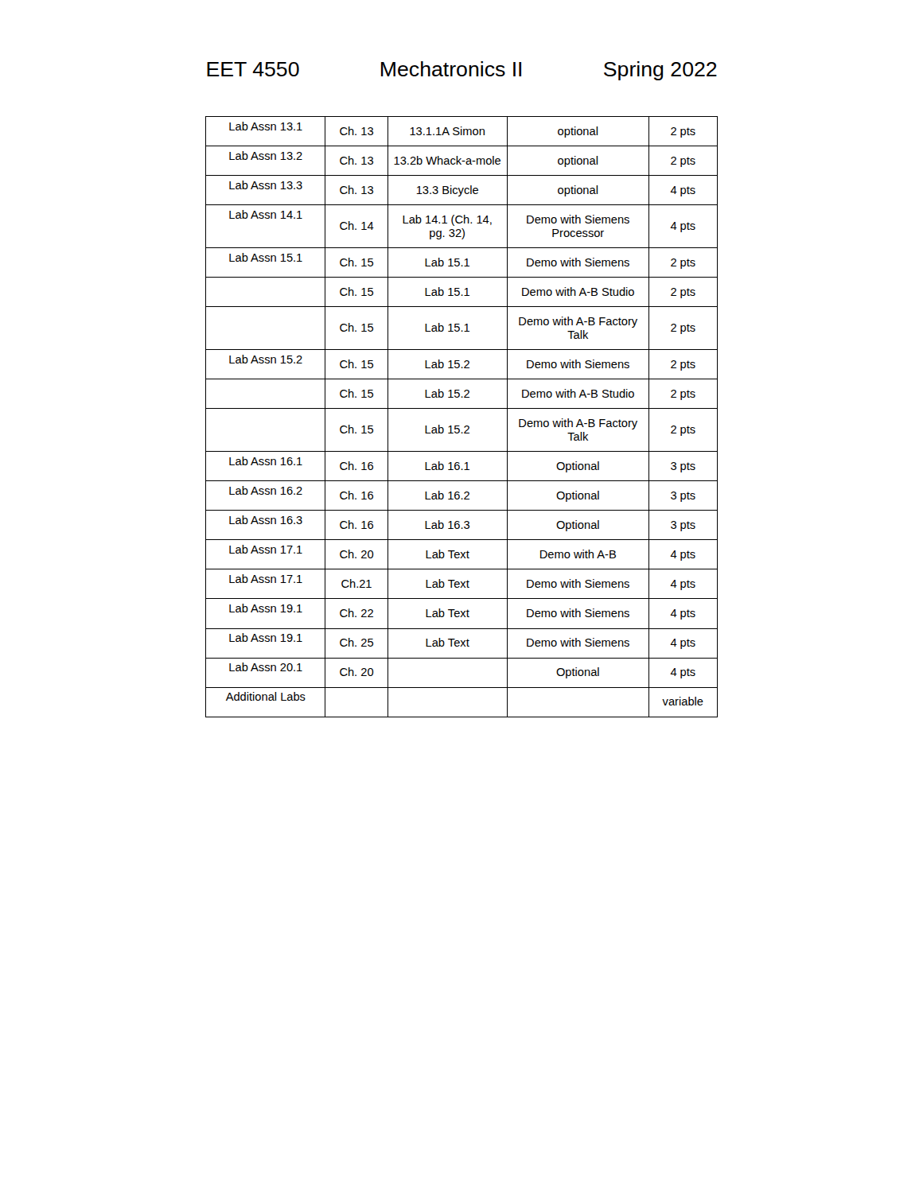EET 4550
Mechatronics II
Spring 2022
| Lab Assn 13.1 | Ch. 13 | 13.1.1A Simon | optional | 2 pts |
| Lab Assn 13.2 | Ch. 13 | 13.2b Whack-a-mole | optional | 2 pts |
| Lab Assn 13.3 | Ch. 13 | 13.3 Bicycle | optional | 4 pts |
| Lab Assn 14.1 | Ch. 14 | Lab 14.1 (Ch. 14, pg. 32) | Demo with Siemens Processor | 4 pts |
| Lab Assn 15.1 | Ch. 15 | Lab 15.1 | Demo with Siemens | 2 pts |
| | Ch. 15 | Lab 15.1 | Demo with A-B Studio | 2 pts |
| | Ch. 15 | Lab 15.1 | Demo with A-B Factory Talk | 2 pts |
| Lab Assn 15.2 | Ch. 15 | Lab 15.2 | Demo with Siemens | 2 pts |
| | Ch. 15 | Lab 15.2 | Demo with A-B Studio | 2 pts |
| | Ch. 15 | Lab 15.2 | Demo with A-B Factory Talk | 2 pts |
| Lab Assn 16.1 | Ch. 16 | Lab 16.1 | Optional | 3 pts |
| Lab Assn 16.2 | Ch. 16 | Lab 16.2 | Optional | 3 pts |
| Lab Assn 16.3 | Ch. 16 | Lab 16.3 | Optional | 3 pts |
| Lab Assn 17.1 | Ch. 20 | Lab Text | Demo with A-B | 4 pts |
| Lab Assn 17.1 | Ch.21 | Lab Text | Demo with Siemens | 4 pts |
| Lab Assn 19.1 | Ch. 22 | Lab Text | Demo with Siemens | 4 pts |
| Lab Assn 19.1 | Ch. 25 | Lab Text | Demo with Siemens | 4 pts |
| Lab Assn 20.1 | Ch. 20 | | Optional | 4 pts |
| Additional Labs | | | | variable |